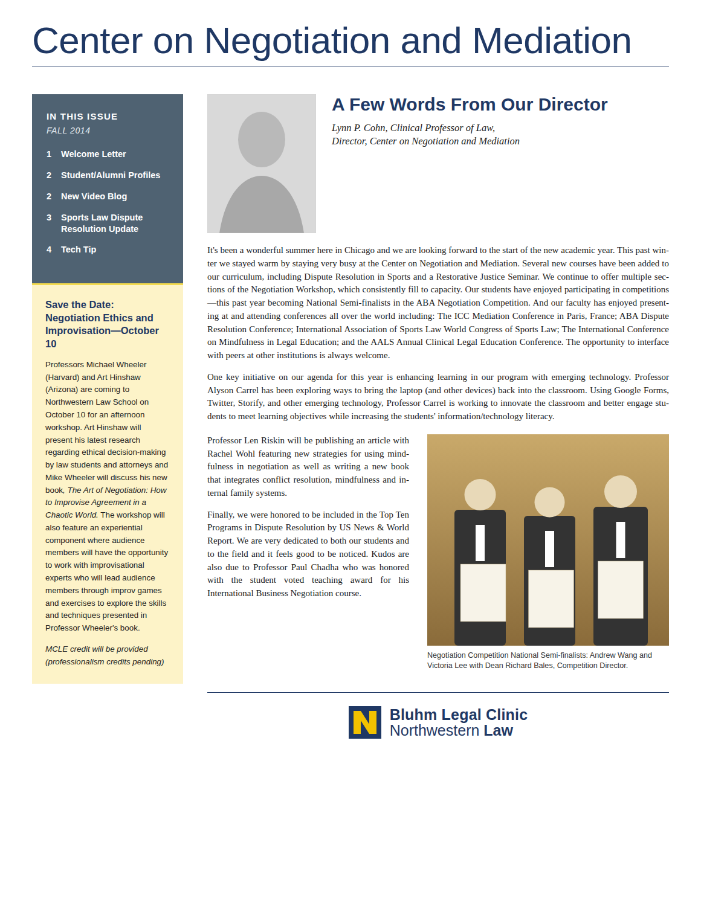Center on Negotiation and Mediation
In This Issue
FALL 2014
1 Welcome Letter
2 Student/Alumni Profiles
2 New Video Blog
3 Sports Law Dispute Resolution Update
4 Tech Tip
Save the Date: Negotiation Ethics and Improvisation—October 10
Professors Michael Wheeler (Harvard) and Art Hinshaw (Arizona) are coming to Northwestern Law School on October 10 for an afternoon workshop. Art Hinshaw will present his latest research regarding ethical decision-making by law students and attorneys and Mike Wheeler will discuss his new book, The Art of Negotiation: How to Improvise Agreement in a Chaotic World. The workshop will also feature an experiential component where audience members will have the opportunity to work with improvisational experts who will lead audience members through improv games and exercises to explore the skills and techniques presented in Professor Wheeler's book.
MCLE credit will be provided (professionalism credits pending)
A Few Words From Our Director
Lynn P. Cohn, Clinical Professor of Law,
Director, Center on Negotiation and Mediation
It's been a wonderful summer here in Chicago and we are looking forward to the start of the new academic year. This past winter we stayed warm by staying very busy at the Center on Negotiation and Mediation. Several new courses have been added to our curriculum, including Dispute Resolution in Sports and a Restorative Justice Seminar. We continue to offer multiple sections of the Negotiation Workshop, which consistently fill to capacity. Our students have enjoyed participating in competitions—this past year becoming National Semi-finalists in the ABA Negotiation Competition. And our faculty has enjoyed presenting at and attending conferences all over the world including: The ICC Mediation Conference in Paris, France; ABA Dispute Resolution Conference; International Association of Sports Law World Congress of Sports Law; The International Conference on Mindfulness in Legal Education; and the AALS Annual Clinical Legal Education Conference. The opportunity to interface with peers at other institutions is always welcome.
One key initiative on our agenda for this year is enhancing learning in our program with emerging technology. Professor Alyson Carrel has been exploring ways to bring the laptop (and other devices) back into the classroom. Using Google Forms, Twitter, Storify, and other emerging technology, Professor Carrel is working to innovate the classroom and better engage students to meet learning objectives while increasing the students' information/technology literacy.
Professor Len Riskin will be publishing an article with Rachel Wohl featuring new strategies for using mindfulness in negotiation as well as writing a new book that integrates conflict resolution, mindfulness and internal family systems.
Finally, we were honored to be included in the Top Ten Programs in Dispute Resolution by US News & World Report. We are very dedicated to both our students and to the field and it feels good to be noticed. Kudos are also due to Professor Paul Chadha who was honored with the student voted teaching award for his International Business Negotiation course.
Negotiation Competition National Semi-finalists: Andrew Wang and Victoria Lee with Dean Richard Bales, Competition Director.
Bluhm Legal Clinic Northwestern Law